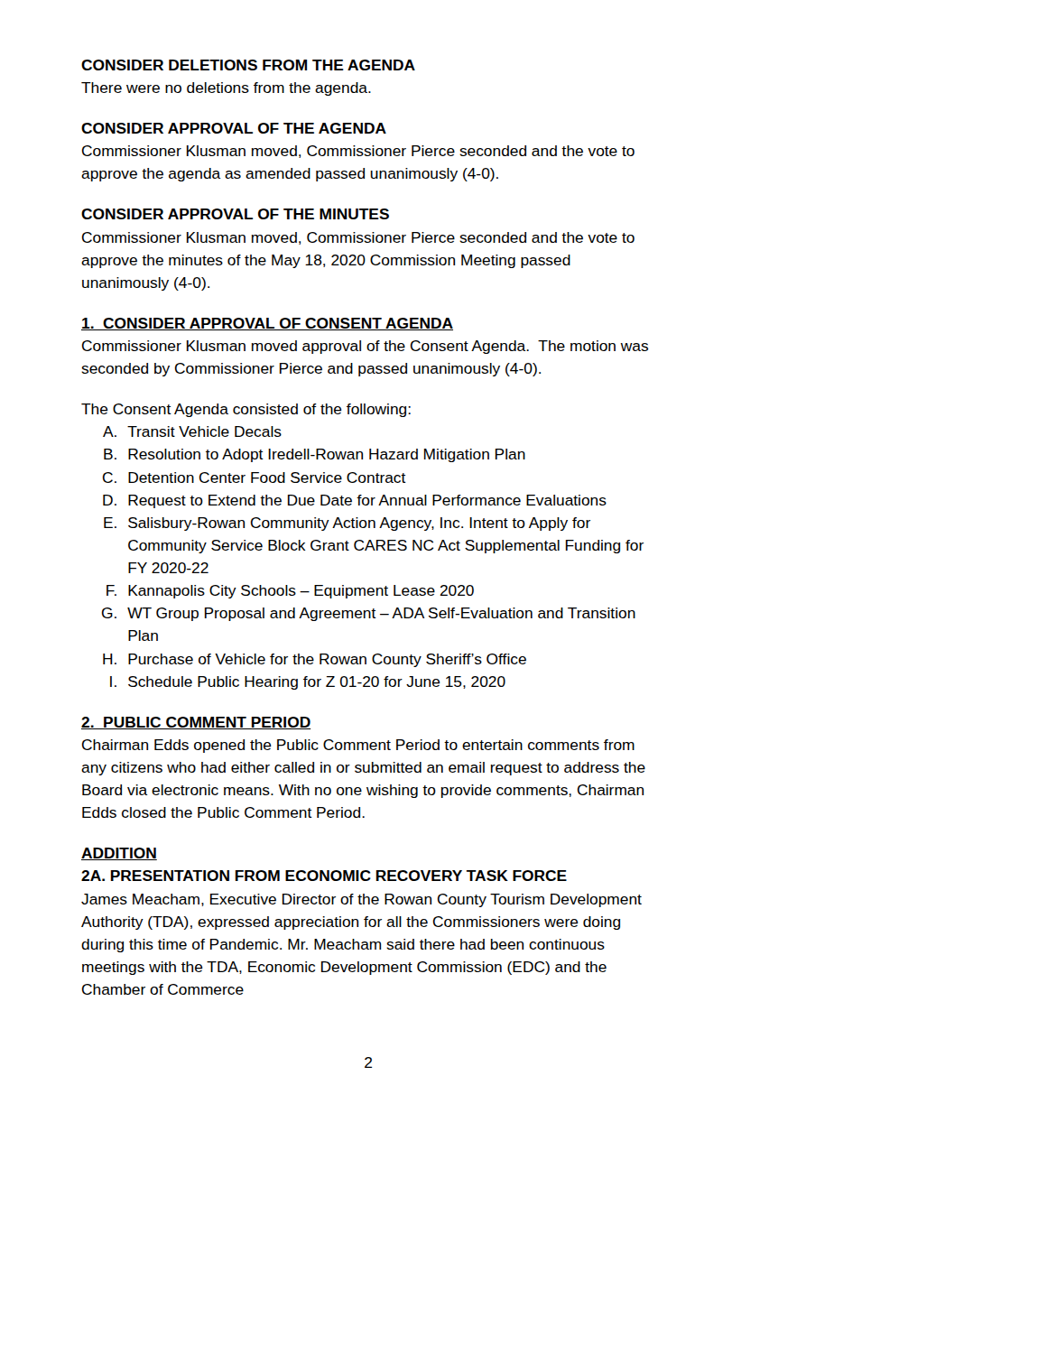Consider Deletions from the Agenda
There were no deletions from the agenda.
Consider Approval of the Agenda
Commissioner Klusman moved, Commissioner Pierce seconded and the vote to approve the agenda as amended passed unanimously (4-0).
Consider Approval of the Minutes
Commissioner Klusman moved, Commissioner Pierce seconded and the vote to approve the minutes of the May 18, 2020 Commission Meeting passed unanimously (4-0).
1. Consider Approval of Consent Agenda
Commissioner Klusman moved approval of the Consent Agenda. The motion was seconded by Commissioner Pierce and passed unanimously (4-0).
The Consent Agenda consisted of the following:
Transit Vehicle Decals
Resolution to Adopt Iredell-Rowan Hazard Mitigation Plan
Detention Center Food Service Contract
Request to Extend the Due Date for Annual Performance Evaluations
Salisbury-Rowan Community Action Agency, Inc. Intent to Apply for Community Service Block Grant CARES NC Act Supplemental Funding for FY 2020-22
Kannapolis City Schools – Equipment Lease 2020
WT Group Proposal and Agreement – ADA Self-Evaluation and Transition Plan
Purchase of Vehicle for the Rowan County Sheriff’s Office
Schedule Public Hearing for Z 01-20 for June 15, 2020
2. Public Comment Period
Chairman Edds opened the Public Comment Period to entertain comments from any citizens who had either called in or submitted an email request to address the Board via electronic means. With no one wishing to provide comments, Chairman Edds closed the Public Comment Period.
Addition
2a. Presentation from Economic Recovery Task Force
James Meacham, Executive Director of the Rowan County Tourism Development Authority (TDA), expressed appreciation for all the Commissioners were doing during this time of Pandemic. Mr. Meacham said there had been continuous meetings with the TDA, Economic Development Commission (EDC) and the Chamber of Commerce
2